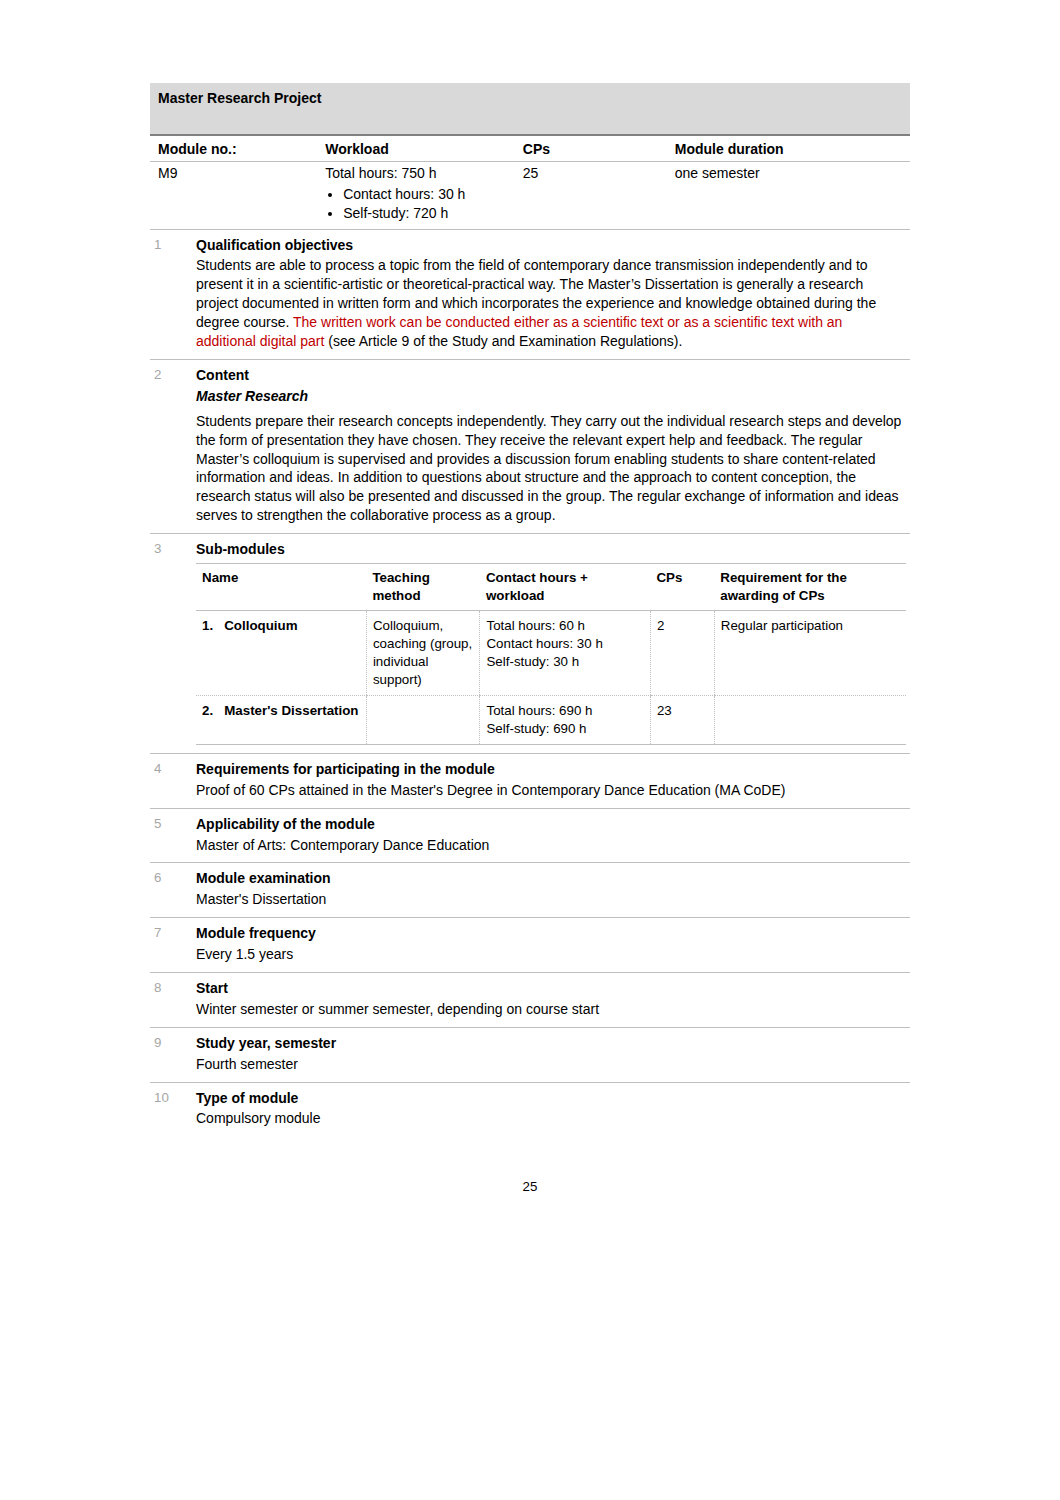Master Research Project
| Module no.: | Workload | CPs | Module duration |
| --- | --- | --- | --- |
| M9 | Total hours: 750 h Contact hours: 30 h Self-study: 720 h | 25 | one semester |
1
Qualification objectives
Students are able to process a topic from the field of contemporary dance transmission independently and to present it in a scientific-artistic or theoretical-practical way. The Master’s Dissertation is generally a research project documented in written form and which incorporates the experience and knowledge obtained during the degree course. The written work can be conducted either as a scientific text or as a scientific text with an additional digital part (see Article 9 of the Study and Examination Regulations).
2
Content
Master Research
Students prepare their research concepts independently. They carry out the individual research steps and develop the form of presentation they have chosen. They receive the relevant expert help and feedback. The regular Master’s colloquium is supervised and provides a discussion forum enabling students to share content-related information and ideas. In addition to questions about structure and the approach to content conception, the research status will also be presented and discussed in the group. The regular exchange of information and ideas serves to strengthen the collaborative process as a group.
3
Sub-modules
| Name | Teaching method | Contact hours + workload | CPs | Requirement for the awarding of CPs |
| --- | --- | --- | --- | --- |
| 1. Colloquium | Colloquium, coaching (group, individual support) | Total hours: 60 h Contact hours: 30 h Self-study: 30 h | 2 | Regular participation |
| 2. Master's Dissertation | | Total hours: 690 h Self-study: 690 h | 23 | |
4
Requirements for participating in the module
Proof of 60 CPs attained in the Master's Degree in Contemporary Dance Education (MA CoDE)
5
Applicability of the module
Master of Arts: Contemporary Dance Education
6
Module examination
Master's Dissertation
7
Module frequency
Every 1.5 years
8
Start
Winter semester or summer semester, depending on course start
9
Study year, semester
Fourth semester
10
Type of module
Compulsory module
25